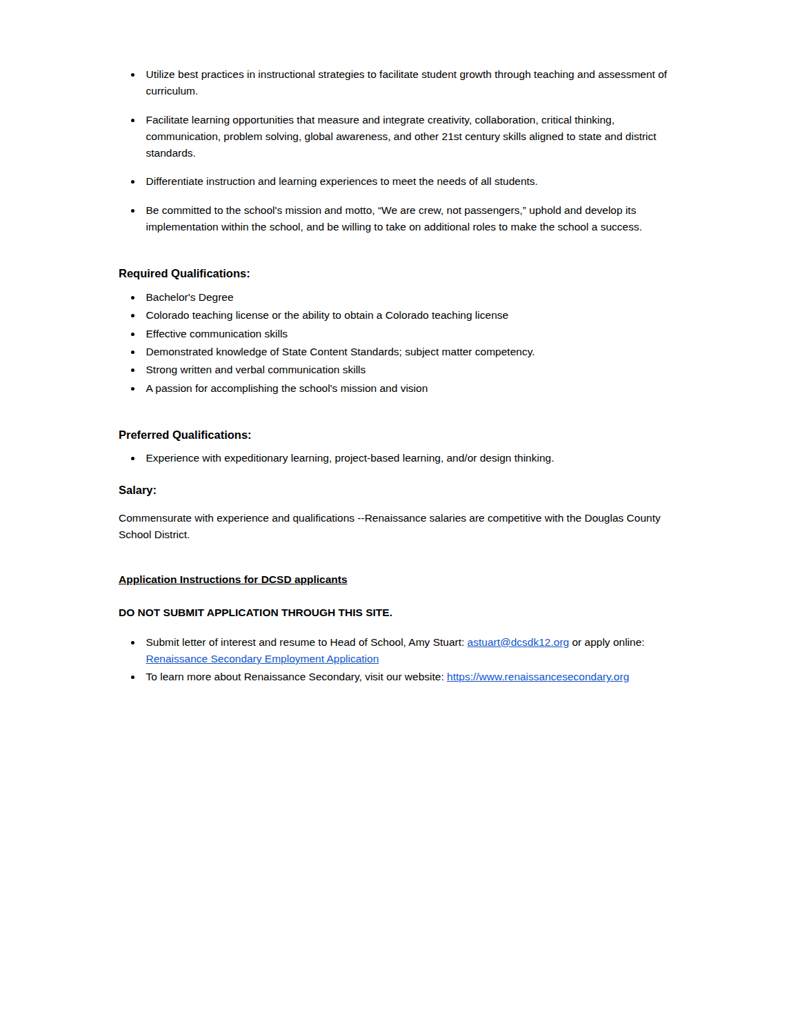Utilize best practices in instructional strategies to facilitate student growth through teaching and assessment of curriculum.
Facilitate learning opportunities that measure and integrate creativity, collaboration, critical thinking, communication, problem solving, global awareness, and other 21st century skills aligned to state and district standards.
Differentiate instruction and learning experiences to meet the needs of all students.
Be committed to the school's mission and motto, “We are crew, not passengers,” uphold and develop its implementation within the school, and be willing to take on additional roles to make the school a success.
Required Qualifications:
Bachelor's Degree
Colorado teaching license or the ability to obtain a Colorado teaching license
Effective communication skills
Demonstrated knowledge of State Content Standards; subject matter competency.
Strong written and verbal communication skills
A passion for accomplishing the school's mission and vision
Preferred Qualifications:
Experience with expeditionary learning, project-based learning, and/or design thinking.
Salary:
Commensurate with experience and qualifications --Renaissance salaries are competitive with the Douglas County School District.
Application Instructions for DCSD applicants
DO NOT SUBMIT APPLICATION THROUGH THIS SITE.
Submit letter of interest and resume to Head of School, Amy Stuart: astuart@dcsdk12.org or apply online: Renaissance Secondary Employment Application
To learn more about Renaissance Secondary, visit our website: https://www.renaissancesecondary.org